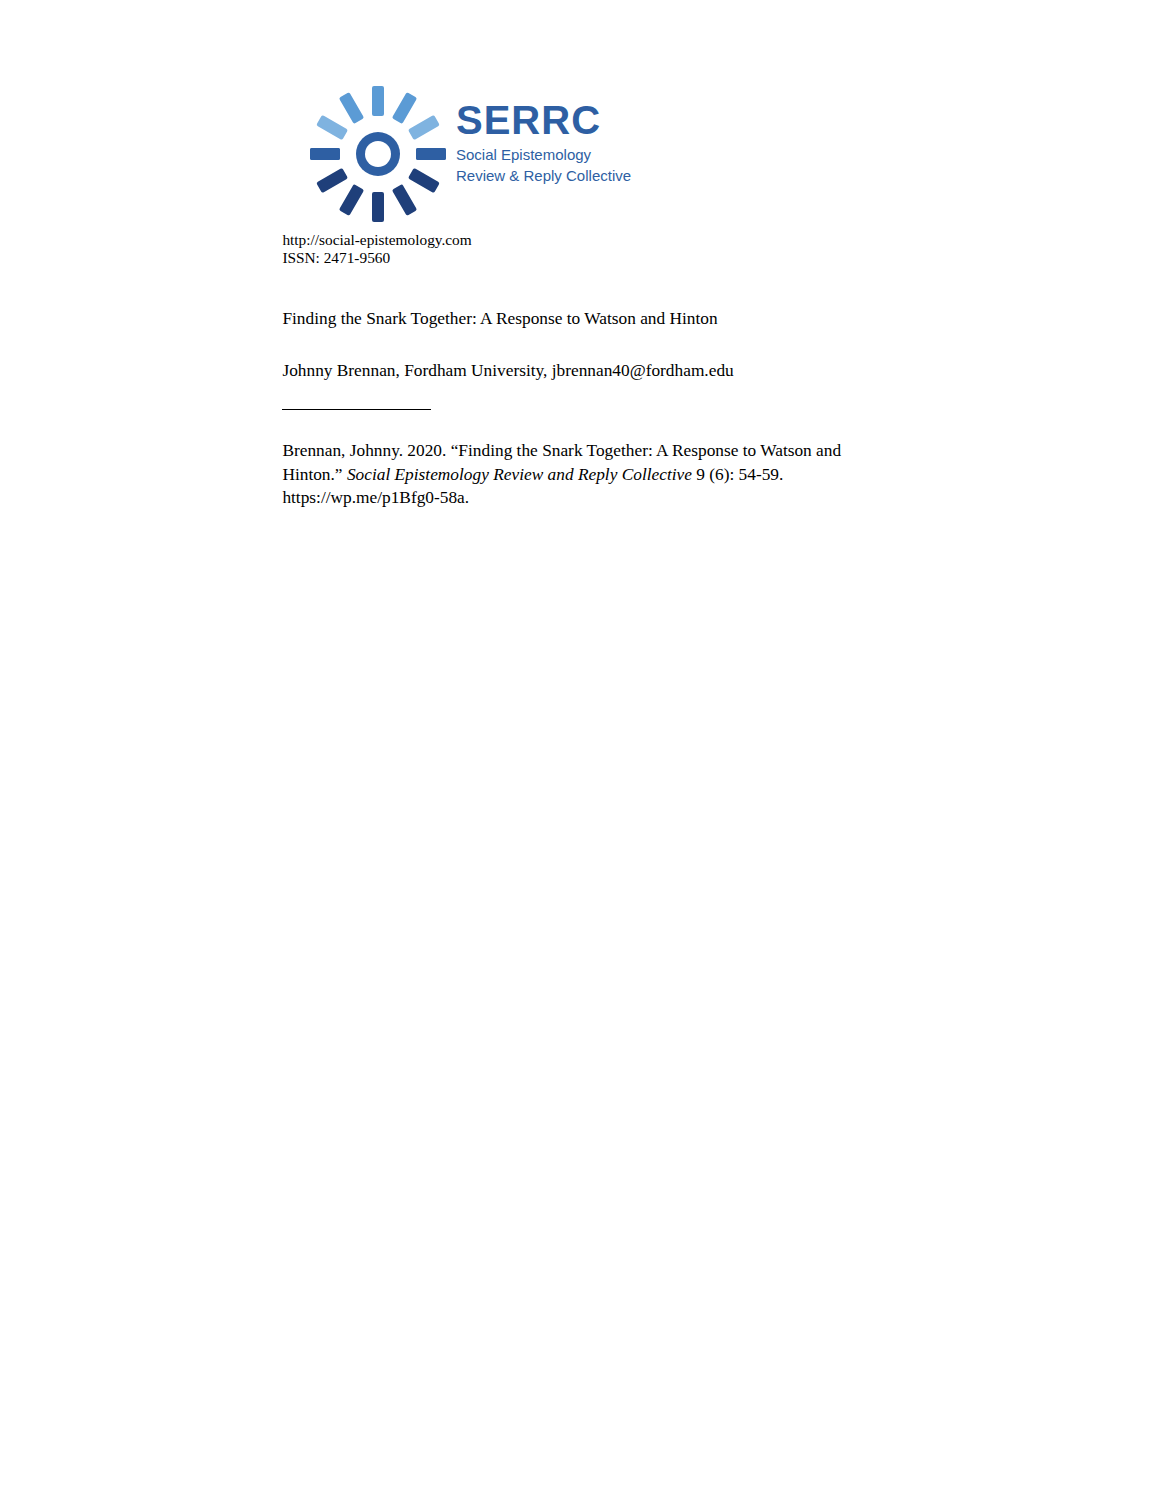SERRC Social Epistemology Review & Reply Collective
http://social-epistemology.com
ISSN: 2471-9560
Finding the Snark Together: A Response to Watson and Hinton
Johnny Brennan, Fordham University, jbrennan40@fordham.edu
Brennan, Johnny. 2020. “Finding the Snark Together: A Response to Watson and Hinton.” Social Epistemology Review and Reply Collective 9 (6): 54-59. https://wp.me/p1Bfg0-58a.